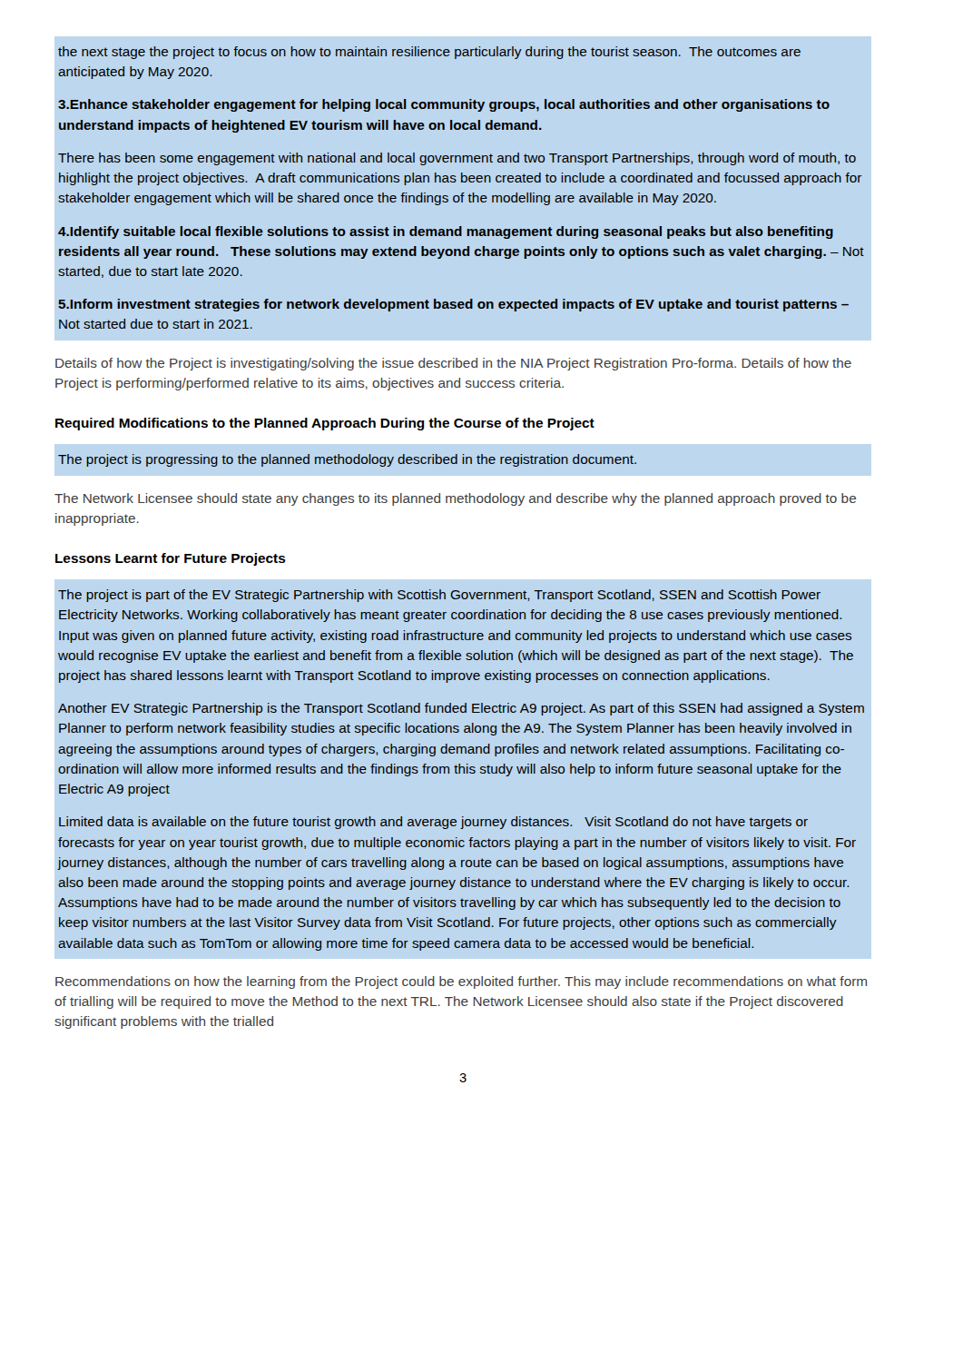the next stage the project to focus on how to maintain resilience particularly during the tourist season. The outcomes are anticipated by May 2020.
3.Enhance stakeholder engagement for helping local community groups, local authorities and other organisations to understand impacts of heightened EV tourism will have on local demand.
There has been some engagement with national and local government and two Transport Partnerships, through word of mouth, to highlight the project objectives. A draft communications plan has been created to include a coordinated and focussed approach for stakeholder engagement which will be shared once the findings of the modelling are available in May 2020.
4.Identify suitable local flexible solutions to assist in demand management during seasonal peaks but also benefiting residents all year round. These solutions may extend beyond charge points only to options such as valet charging. – Not started, due to start late 2020.
5.Inform investment strategies for network development based on expected impacts of EV uptake and tourist patterns – Not started due to start in 2021.
Details of how the Project is investigating/solving the issue described in the NIA Project Registration Pro-forma. Details of how the Project is performing/performed relative to its aims, objectives and success criteria.
Required Modifications to the Planned Approach During the Course of the Project
The project is progressing to the planned methodology described in the registration document.
The Network Licensee should state any changes to its planned methodology and describe why the planned approach proved to be inappropriate.
Lessons Learnt for Future Projects
The project is part of the EV Strategic Partnership with Scottish Government, Transport Scotland, SSEN and Scottish Power Electricity Networks. Working collaboratively has meant greater coordination for deciding the 8 use cases previously mentioned. Input was given on planned future activity, existing road infrastructure and community led projects to understand which use cases would recognise EV uptake the earliest and benefit from a flexible solution (which will be designed as part of the next stage). The project has shared lessons learnt with Transport Scotland to improve existing processes on connection applications.
Another EV Strategic Partnership is the Transport Scotland funded Electric A9 project. As part of this SSEN had assigned a System Planner to perform network feasibility studies at specific locations along the A9. The System Planner has been heavily involved in agreeing the assumptions around types of chargers, charging demand profiles and network related assumptions. Facilitating co-ordination will allow more informed results and the findings from this study will also help to inform future seasonal uptake for the Electric A9 project
Limited data is available on the future tourist growth and average journey distances. Visit Scotland do not have targets or forecasts for year on year tourist growth, due to multiple economic factors playing a part in the number of visitors likely to visit. For journey distances, although the number of cars travelling along a route can be based on logical assumptions, assumptions have also been made around the stopping points and average journey distance to understand where the EV charging is likely to occur. Assumptions have had to be made around the number of visitors travelling by car which has subsequently led to the decision to keep visitor numbers at the last Visitor Survey data from Visit Scotland. For future projects, other options such as commercially available data such as TomTom or allowing more time for speed camera data to be accessed would be beneficial.
Recommendations on how the learning from the Project could be exploited further. This may include recommendations on what form of trialling will be required to move the Method to the next TRL. The Network Licensee should also state if the Project discovered significant problems with the trialled
3